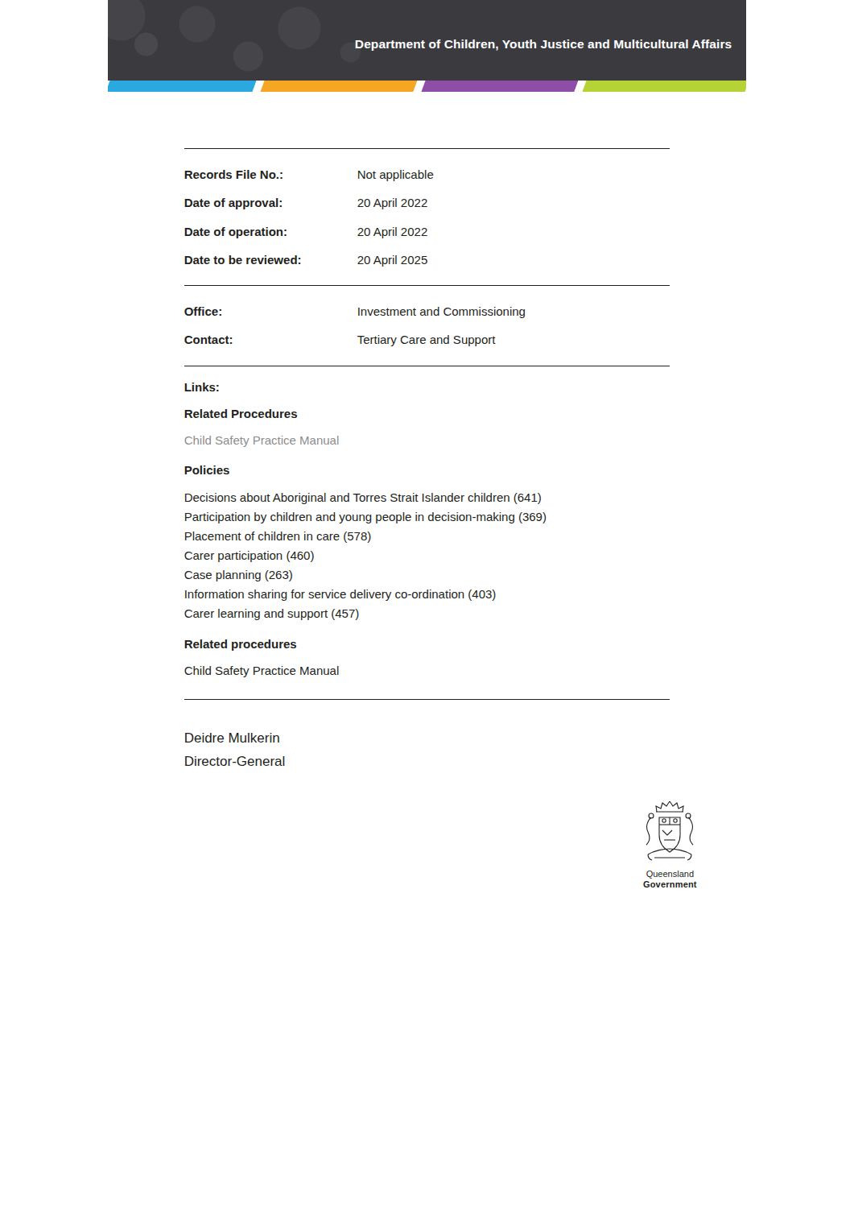Department of Children, Youth Justice and Multicultural Affairs
| Records File No.: | Not applicable |
| Date of approval: | 20 April 2022 |
| Date of operation: | 20 April 2022 |
| Date to be reviewed: | 20 April 2025 |
| Office: | Investment and Commissioning |
| Contact: | Tertiary Care and Support |
Links:
Related Procedures
Child Safety Practice Manual
Policies
Decisions about Aboriginal and Torres Strait Islander children (641)
Participation by children and young people in decision-making (369)
Placement of children in care (578)
Carer participation (460)
Case planning (263)
Information sharing for service delivery co-ordination (403)
Carer learning and support (457)
Related procedures
Child Safety Practice Manual
Deidre Mulkerin
Director-General
Queensland
Government